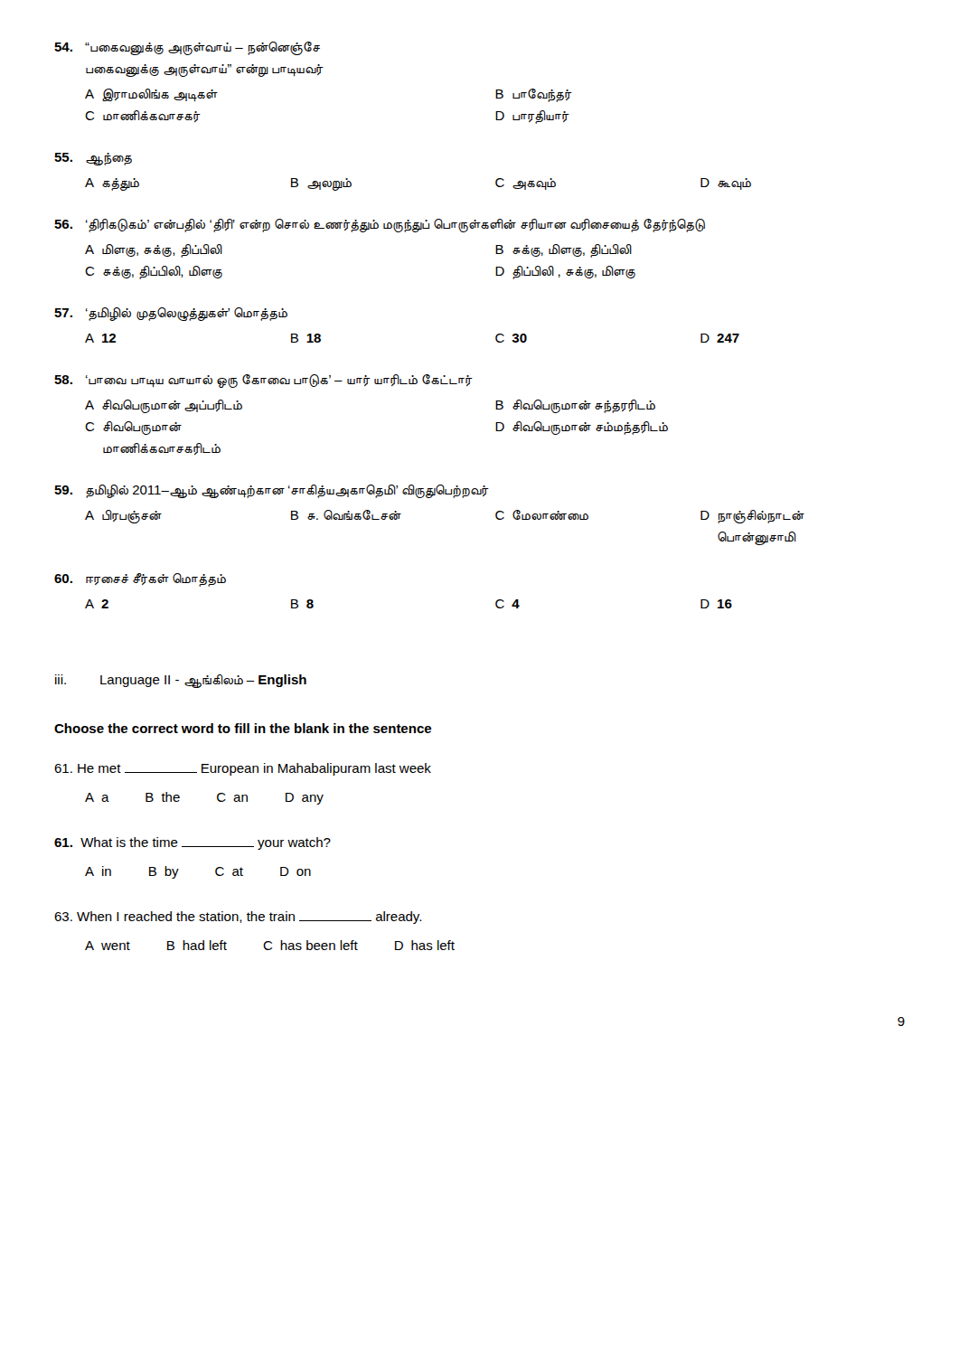54. “பகைவனுக்கு அருள்வாய் – நன்னெஞ்சே
பகைவனுக்கு அருள்வாய்” என்று பாடியவர்
Aஇராமலிங்க அடிகள்
Bபாவேந்தர்
Cமாணிக்கவாசகர்
Dபாரதியார்
55. ஆந்தை
Aகத்தும்
Bஅலறும்
Cஅகவும்
Dகூவும்
56. ‘திரிகடுகம்’ என்பதில் ‘திரி’ என்ற சொல் உணர்த்தும் மருந்துப் பொருள்களின் சரியான வரிசையைத் தேர்ந்தெடு
Aமிளகு, சுக்கு, திப்பிலி
Bசுக்கு, மிளகு, திப்பிலி
Cசுக்கு, திப்பிலி, மிளகு
Dதிப்பிலி , சுக்கு, மிளகு
57. ‘தமிழில் முதலெழுத்துகள்’ மொத்தம்
A 12
B 18
C 30
D 247
58. ‘பாவை பாடிய வாயால் ஒரு கோவை பாடுக’ – யார் யாரிடம் கேட்டார்
Aசிவபெருமான் அப்பரிடம்
Bசிவபெருமான் சுந்தரரிடம்
Cசிவபெருமான்
மாணிக்கவாசகரிடம்
Dசிவபெருமான் சம்மந்தரிடம்
59. தமிழில் 2011–ஆம் ஆண்டிற்கான ‘சாகித்யஅகாதெமி’ விருதுபெற்றவர்
Aபிரபஞ்சன்
Bசு. வெங்கடேசன்
Cமேலாண்மை
Dநாஞ்சில்நாடன்
பொன்னுசாமி
60. ஈரசைச் சீர்கள் மொத்தம்
A 2
B 8
C 4
D 16
iii. Language II - ஆங்கிலம் – English
Choose the correct word to fill in the blank in the sentence
61. He met European in Mahabalipuram last week
Aa
Bthe
Can
Dany
61. What is the time your watch?
Ain
Bby
Cat
Don
63. When I reached the station, the train already.
Awent
Bhad left
Chas been left
Dhas left
9